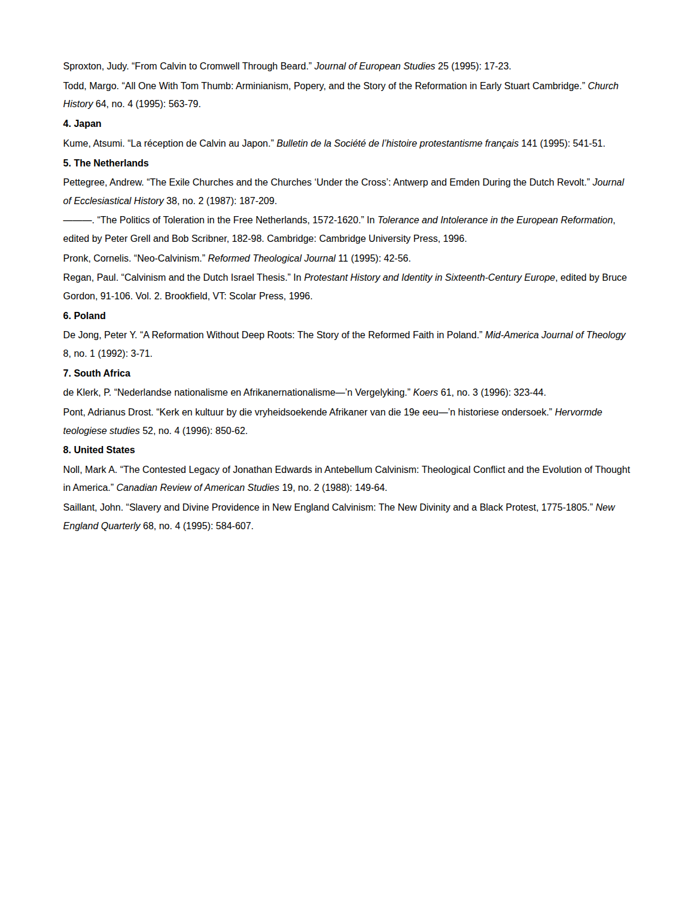Sproxton, Judy. “From Calvin to Cromwell Through Beard.” Journal of European Studies 25 (1995): 17-23.
Todd, Margo. “All One With Tom Thumb: Arminianism, Popery, and the Story of the Reformation in Early Stuart Cambridge.” Church History 64, no. 4 (1995): 563-79.
4. Japan
Kume, Atsumi. “La réception de Calvin au Japon.” Bulletin de la Société de l’histoire protestantisme français 141 (1995): 541-51.
5. The Netherlands
Pettegree, Andrew. “The Exile Churches and the Churches ‘Under the Cross’: Antwerp and Emden During the Dutch Revolt.” Journal of Ecclesiastical History 38, no. 2 (1987): 187-209.
———. “The Politics of Toleration in the Free Netherlands, 1572-1620.” In Tolerance and Intolerance in the European Reformation, edited by Peter Grell and Bob Scribner, 182-98. Cambridge: Cambridge University Press, 1996.
Pronk, Cornelis. “Neo-Calvinism.” Reformed Theological Journal 11 (1995): 42-56.
Regan, Paul. “Calvinism and the Dutch Israel Thesis.” In Protestant History and Identity in Sixteenth-Century Europe, edited by Bruce Gordon, 91-106. Vol. 2. Brookfield, VT: Scolar Press, 1996.
6. Poland
De Jong, Peter Y. “A Reformation Without Deep Roots: The Story of the Reformed Faith in Poland.” Mid-America Journal of Theology 8, no. 1 (1992): 3-71.
7. South Africa
de Klerk, P. “Nederlandse nationalisme en Afrikanernationalisme—’n Vergelyking.” Koers 61, no. 3 (1996): 323-44.
Pont, Adrianus Drost. “Kerk en kultuur by die vryheidsoekende Afrikaner van die 19e eeu—’n historiese ondersoek.” Hervormde teologiese studies 52, no. 4 (1996): 850-62.
8. United States
Noll, Mark A. “The Contested Legacy of Jonathan Edwards in Antebellum Calvinism: Theological Conflict and the Evolution of Thought in America.” Canadian Review of American Studies 19, no. 2 (1988): 149-64.
Saillant, John. “Slavery and Divine Providence in New England Calvinism: The New Divinity and a Black Protest, 1775-1805.” New England Quarterly 68, no. 4 (1995): 584-607.